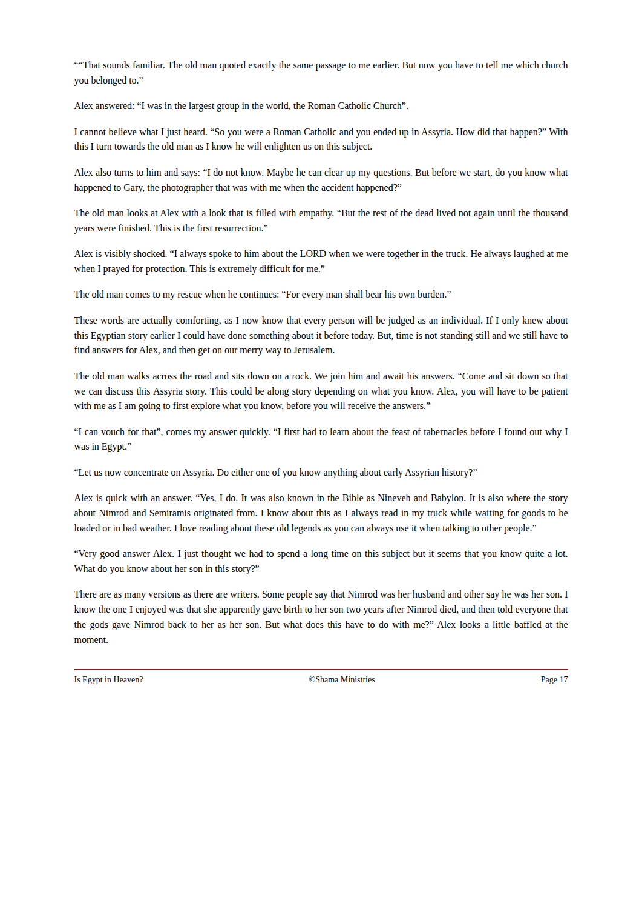““That sounds familiar. The old man quoted exactly the same passage to me earlier. But now you have to tell me which church you belonged to.”
Alex answered: “I was in the largest group in the world, the Roman Catholic Church”.
I cannot believe what I just heard. “So you were a Roman Catholic and you ended up in Assyria. How did that happen?” With this I turn towards the old man as I know he will enlighten us on this subject.
Alex also turns to him and says: “I do not know. Maybe he can clear up my questions. But before we start, do you know what happened to Gary, the photographer that was with me when the accident happened?”
The old man looks at Alex with a look that is filled with empathy. “But the rest of the dead lived not again until the thousand years were finished. This is the first resurrection.”
Alex is visibly shocked. “I always spoke to him about the LORD when we were together in the truck. He always laughed at me when I prayed for protection. This is extremely difficult for me.”
The old man comes to my rescue when he continues: “For every man shall bear his own burden.”
These words are actually comforting, as I now know that every person will be judged as an individual. If I only knew about this Egyptian story earlier I could have done something about it before today. But, time is not standing still and we still have to find answers for Alex, and then get on our merry way to Jerusalem.
The old man walks across the road and sits down on a rock. We join him and await his answers. “Come and sit down so that we can discuss this Assyria story. This could be along story depending on what you know. Alex, you will have to be patient with me as I am going to first explore what you know, before you will receive the answers.”
“I can vouch for that”, comes my answer quickly. “I first had to learn about the feast of tabernacles before I found out why I was in Egypt.”
“Let us now concentrate on Assyria. Do either one of you know anything about early Assyrian history?”
Alex is quick with an answer. “Yes, I do. It was also known in the Bible as Nineveh and Babylon. It is also where the story about Nimrod and Semiramis originated from. I know about this as I always read in my truck while waiting for goods to be loaded or in bad weather. I love reading about these old legends as you can always use it when talking to other people.”
“Very good answer Alex. I just thought we had to spend a long time on this subject but it seems that you know quite a lot. What do you know about her son in this story?”
There are as many versions as there are writers. Some people say that Nimrod was her husband and other say he was her son. I know the one I enjoyed was that she apparently gave birth to her son two years after Nimrod died, and then told everyone that the gods gave Nimrod back to her as her son. But what does this have to do with me?” Alex looks a little baffled at the moment.
Is Egypt in Heaven? ©Shama Ministries Page 17